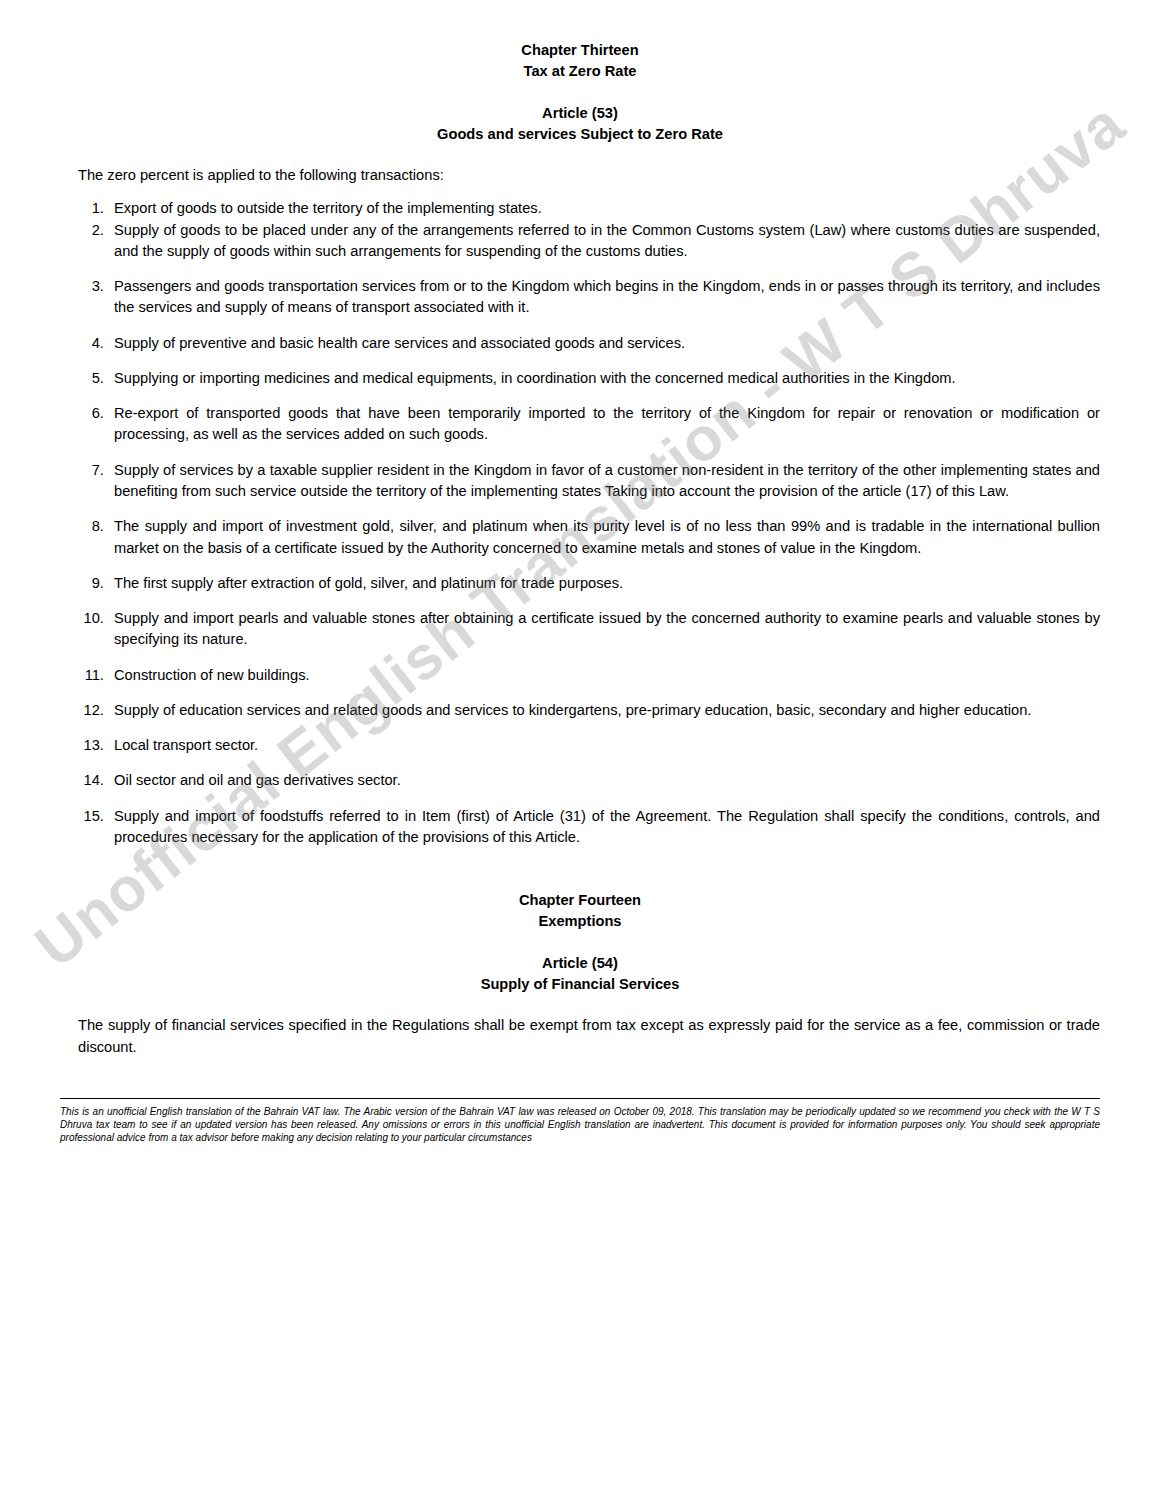Unofficial English Translation - W T S Dhruva
Chapter Thirteen
Tax at Zero Rate
Article (53)
Goods and services Subject to Zero Rate
The zero percent is applied to the following transactions:
Export of goods to outside the territory of the implementing states.
Supply of goods to be placed under any of the arrangements referred to in the Common Customs system (Law) where customs duties are suspended, and the supply of goods within such arrangements for suspending of the customs duties.
Passengers and goods transportation services from or to the Kingdom which begins in the Kingdom, ends in or passes through its territory, and includes the services and supply of means of transport associated with it.
Supply of preventive and basic health care services and associated goods and services.
Supplying or importing medicines and medical equipments, in coordination with the concerned medical authorities in the Kingdom.
Re-export of transported goods that have been temporarily imported to the territory of the Kingdom for repair or renovation or modification or processing, as well as the services added on such goods.
Supply of services by a taxable supplier resident in the Kingdom in favor of a customer non-resident in the territory of the other implementing states and benefiting from such service outside the territory of the implementing states Taking into account the provision of the article (17) of this Law.
The supply and import of investment gold, silver, and platinum when its purity level is of no less than 99% and is tradable in the international bullion market on the basis of a certificate issued by the Authority concerned to examine metals and stones of value in the Kingdom.
The first supply after extraction of gold, silver, and platinum for trade purposes.
Supply and import pearls and valuable stones after obtaining a certificate issued by the concerned authority to examine pearls and valuable stones by specifying its nature.
Construction of new buildings.
Supply of education services and related goods and services to kindergartens, pre-primary education, basic, secondary and higher education.
Local transport sector.
Oil sector and oil and gas derivatives sector.
Supply and import of foodstuffs referred to in Item (first) of Article (31) of the Agreement. The Regulation shall specify the conditions, controls, and procedures necessary for the application of the provisions of this Article.
Chapter Fourteen
Exemptions
Article (54)
Supply of Financial Services
The supply of financial services specified in the Regulations shall be exempt from tax except as expressly paid for the service as a fee, commission or trade discount.
This is an unofficial English translation of the Bahrain VAT law. The Arabic version of the Bahrain VAT law was released on October 09, 2018. This translation may be periodically updated so we recommend you check with the W T S Dhruva tax team to see if an updated version has been released. Any omissions or errors in this unofficial English translation are inadvertent. This document is provided for information purposes only. You should seek appropriate professional advice from a tax advisor before making any decision relating to your particular circumstances